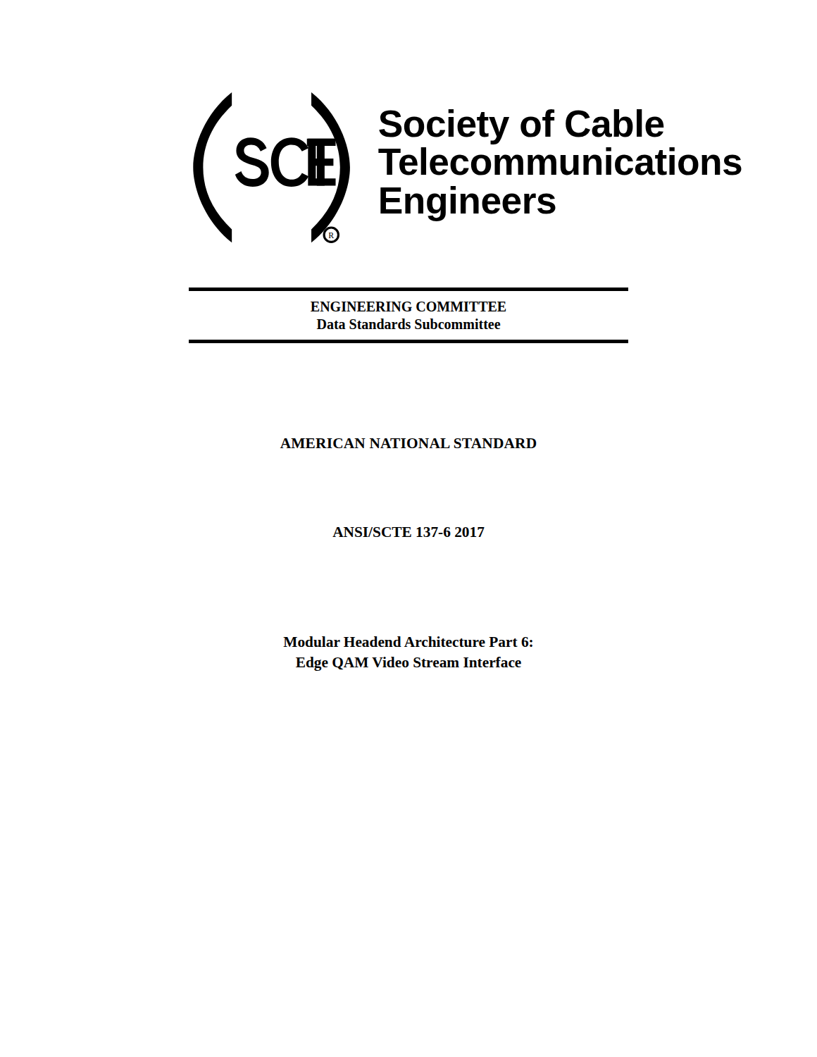R
Society of Cable Telecommunications Engineers
ENGINEERING COMMITTEE Data Standards Subcommittee
AMERICAN NATIONAL STANDARD
ANSI/SCTE 137-6 2017
Modular Headend Architecture Part 6: Edge QAM Video Stream Interface